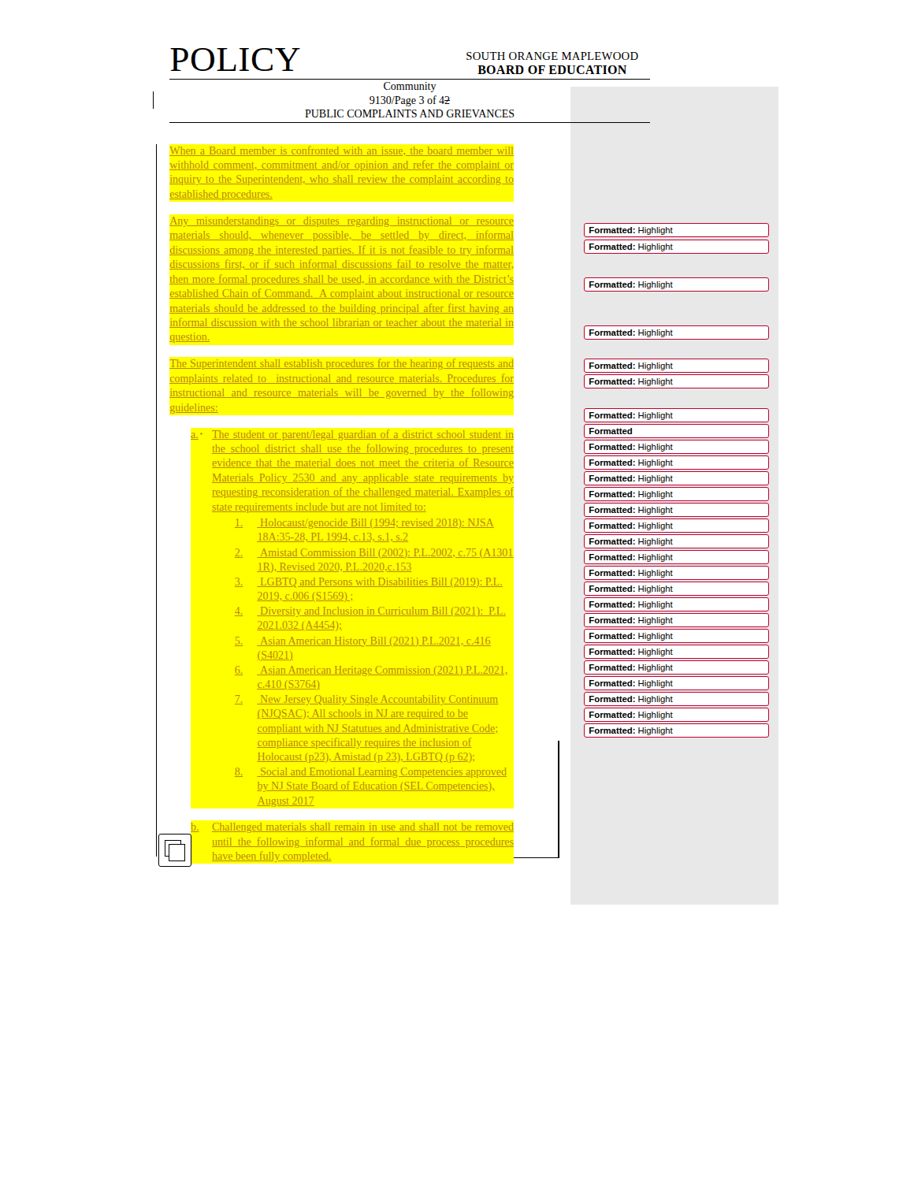POLICY
SOUTH ORANGE MAPLEWOOD
BOARD OF EDUCATION
Community
9130/Page 3 of 42
PUBLIC COMPLAINTS AND GRIEVANCES
When a Board member is confronted with an issue, the board member will withhold comment, commitment and/or opinion and refer the complaint or inquiry to the Superintendent, who shall review the complaint according to established procedures.
Any misunderstandings or disputes regarding instructional or resource materials should, whenever possible, be settled by direct, informal discussions among the interested parties. If it is not feasible to try informal discussions first, or if such informal discussions fail to resolve the matter, then more formal procedures shall be used, in accordance with the District’s established Chain of Command. A complaint about instructional or resource materials should be addressed to the building principal after first having an informal discussion with the school librarian or teacher about the material in question.
The Superintendent shall establish procedures for the hearing of requests and complaints related to instructional and resource materials. Procedures for instructional and resource materials will be governed by the following guidelines:
• a. The student or parent/legal guardian of a district school student in the school district shall use the following procedures to present evidence that the material does not meet the criteria of Resource Materials Policy 2530 and any applicable state requirements by requesting reconsideration of the challenged material. Examples of state requirements include but are not limited to:
1. Holocaust/genocide Bill (1994; revised 2018): NJSA 18A:35-28, PL 1994, c.13, s.1, s.2
2. Amistad Commission Bill (2002): P.L.2002, c.75 (A1301 1R), Revised 2020, P.L.2020,c.153
3. LGBTQ and Persons with Disabilities Bill (2019): P.L. 2019, c.006 (S1569) ;
4. Diversity and Inclusion in Curriculum Bill (2021): P.L. 2021.032 (A4454);
5. Asian American History Bill (2021) P.L.2021, c.416 (S4021)
6. Asian American Heritage Commission (2021) P.L.2021, c.410 (S3764)
7. New Jersey Quality Single Accountability Continuum (NJQSAC); All schools in NJ are required to be compliant with NJ Statutues and Administrative Code; compliance specifically requires the inclusion of Holocaust (p23), Amistad (p 23), LGBTQ (p 62);
8. Social and Emotional Learning Competencies approved by NJ State Board of Education (SEL Competencies), August 2017
b. Challenged materials shall remain in use and shall not be removed until the following informal and formal due process procedures have been fully completed.
Formatted: Highlight
Formatted: Highlight
Formatted: Highlight
Formatted: Highlight
Formatted: Highlight
Formatted: Highlight
Formatted: Highlight
Formatted
Formatted: Highlight
Formatted: Highlight
Formatted: Highlight
Formatted: Highlight
Formatted: Highlight
Formatted: Highlight
Formatted: Highlight
Formatted: Highlight
Formatted: Highlight
Formatted: Highlight
Formatted: Highlight
Formatted: Highlight
Formatted: Highlight
Formatted: Highlight
Formatted: Highlight
Formatted: Highlight
Formatted: Highlight
Formatted: Highlight
Formatted: Highlight